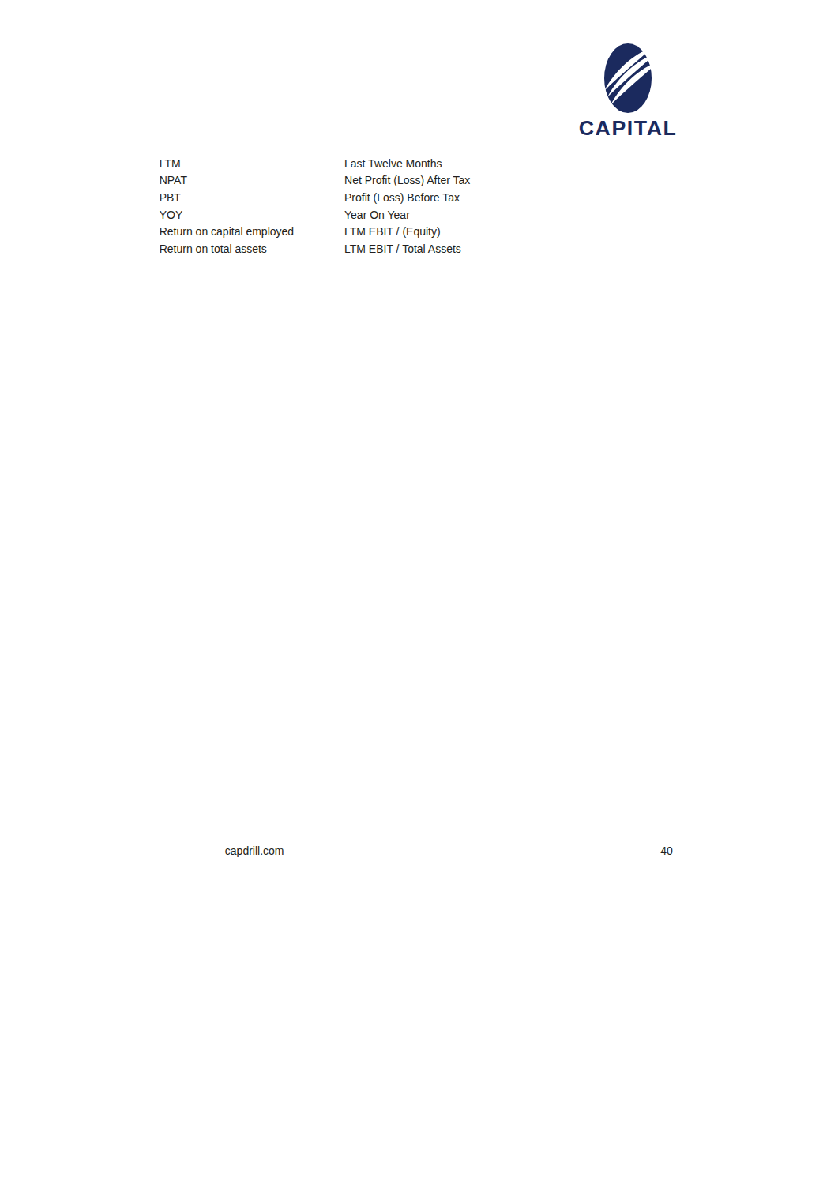CAPITAL
| LTM | Last Twelve Months |
| NPAT | Net Profit (Loss) After Tax |
| PBT | Profit (Loss) Before Tax |
| YOY | Year On Year |
| Return on capital employed | LTM EBIT / (Equity) |
| Return on total assets | LTM EBIT / Total Assets |
capdrill.com 40